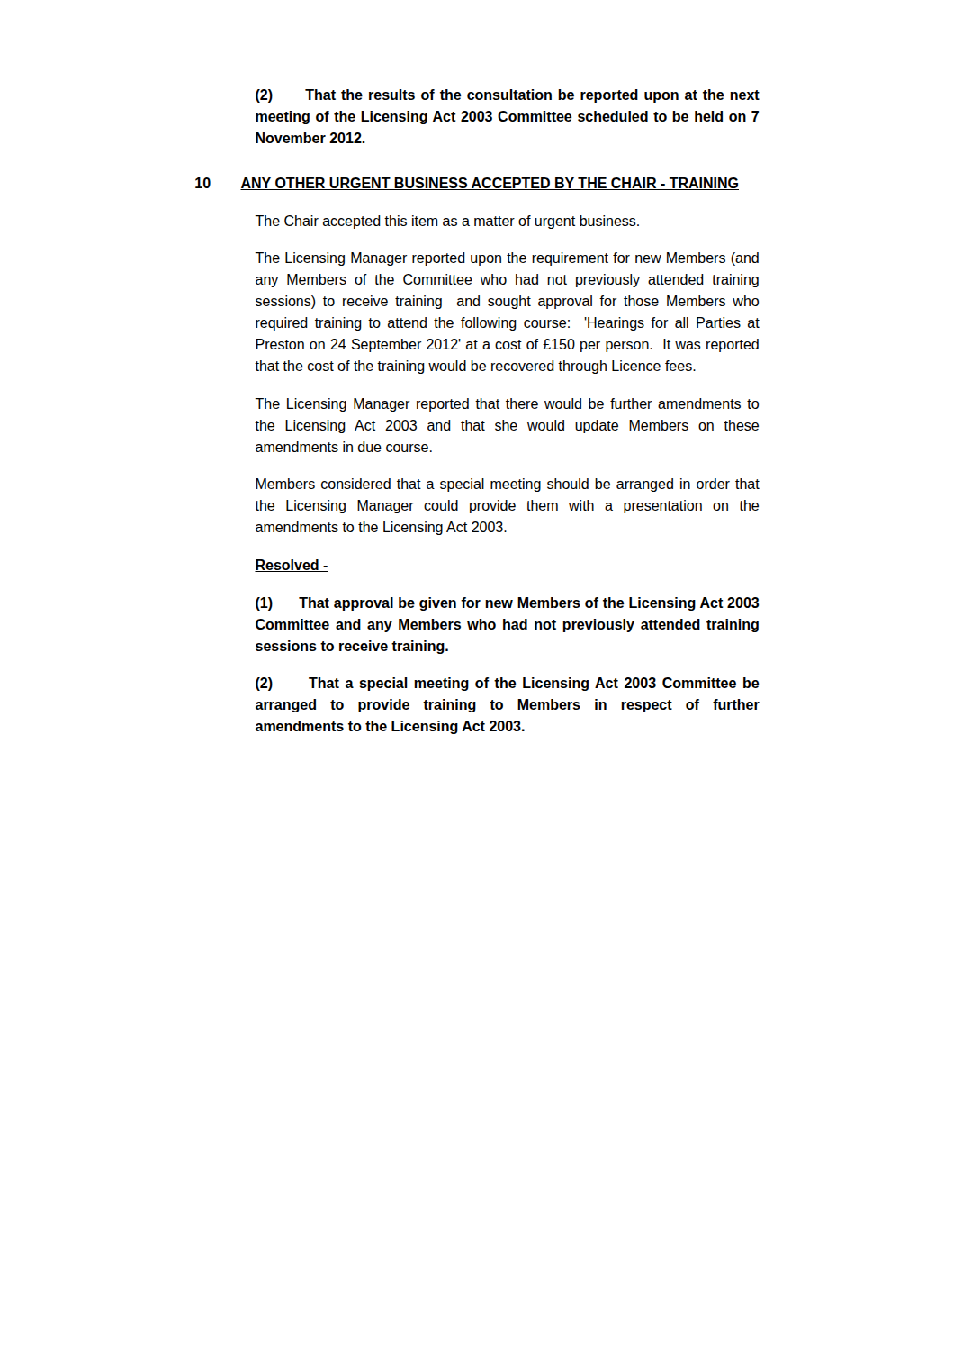(2) That the results of the consultation be reported upon at the next meeting of the Licensing Act 2003 Committee scheduled to be held on 7 November 2012.
10
Any other urgent business accepted by the Chair - Training
The Chair accepted this item as a matter of urgent business.
The Licensing Manager reported upon the requirement for new Members (and any Members of the Committee who had not previously attended training sessions) to receive training and sought approval for those Members who required training to attend the following course: 'Hearings for all Parties at Preston on 24 September 2012' at a cost of £150 per person. It was reported that the cost of the training would be recovered through Licence fees.
The Licensing Manager reported that there would be further amendments to the Licensing Act 2003 and that she would update Members on these amendments in due course.
Members considered that a special meeting should be arranged in order that the Licensing Manager could provide them with a presentation on the amendments to the Licensing Act 2003.
Resolved -
(1) That approval be given for new Members of the Licensing Act 2003 Committee and any Members who had not previously attended training sessions to receive training.
(2) That a special meeting of the Licensing Act 2003 Committee be arranged to provide training to Members in respect of further amendments to the Licensing Act 2003.